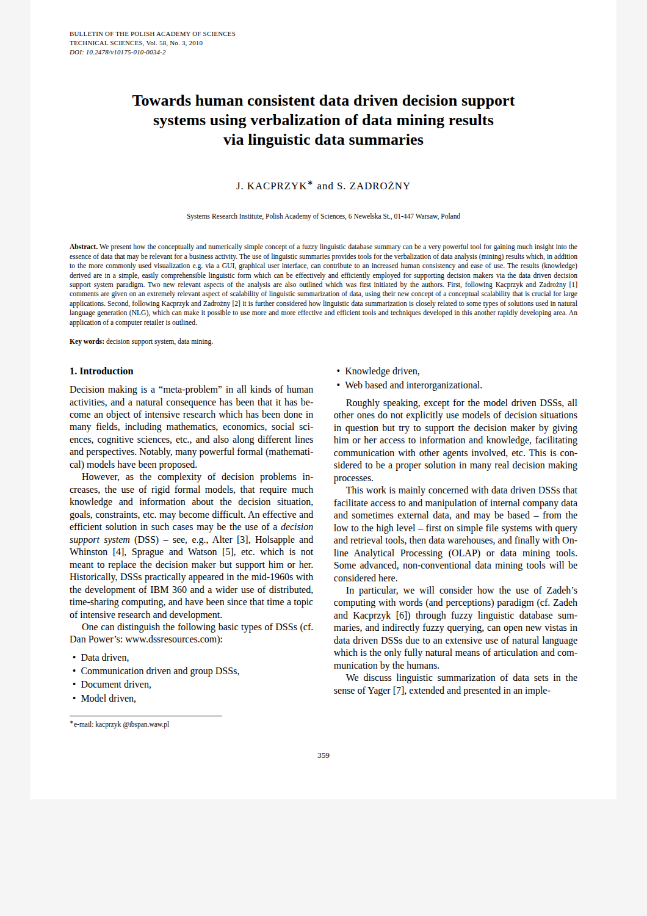BULLETIN OF THE POLISH ACADEMY OF SCIENCES TECHNICAL SCIENCES, Vol. 58, No. 3, 2010 DOI: 10.2478/v10175-010-0034-2
Towards human consistent data driven decision support
systems using verbalization of data mining results
via linguistic data summaries
J. KACPRZYK∗ and S. ZADROŻNY
Systems Research Institute, Polish Academy of Sciences, 6 Newelska St., 01-447 Warsaw, Poland
Abstract. We present how the conceptually and numerically simple concept of a fuzzy linguistic database summary can be a very powerful tool for gaining much insight into the essence of data that may be relevant for a business activity. The use of linguistic summaries provides tools for the verbalization of data analysis (mining) results which, in addition to the more commonly used visualization e.g. via a GUI, graphical user interface, can contribute to an increased human consistency and ease of use. The results (knowledge) derived are in a simple, easily comprehensible linguistic form which can be effectively and efficiently employed for supporting decision makers via the data driven decision support system paradigm. Two new relevant aspects of the analysis are also outlined which was first initiated by the authors. First, following Kacprzyk and Zadrożny [1] comments are given on an extremely relevant aspect of scalability of linguistic summarization of data, using their new concept of a conceptual scalability that is crucial for large applications. Second, following Kacprzyk and Zadrożny [2] it is further considered how linguistic data summarization is closely related to some types of solutions used in natural language generation (NLG), which can make it possible to use more and more effective and efficient tools and techniques developed in this another rapidly developing area. An application of a computer retailer is outlined.
Key words: decision support system, data mining.
1. Introduction
Decision making is a “meta-problem” in all kinds of human activities, and a natural consequence has been that it has become an object of intensive research which has been done in many fields, including mathematics, economics, social sciences, cognitive sciences, etc., and also along different lines and perspectives. Notably, many powerful formal (mathematical) models have been proposed.
However, as the complexity of decision problems increases, the use of rigid formal models, that require much knowledge and information about the decision situation, goals, constraints, etc. may become difficult. An effective and efficient solution in such cases may be the use of a decision support system (DSS) – see, e.g., Alter [3], Holsapple and Whinston [4], Sprague and Watson [5], etc. which is not meant to replace the decision maker but support him or her. Historically, DSSs practically appeared in the mid-1960s with the development of IBM 360 and a wider use of distributed, time-sharing computing, and have been since that time a topic of intensive research and development.
One can distinguish the following basic types of DSSs (cf. Dan Power’s: www.dssresources.com):
Data driven,
Communication driven and group DSSs,
Document driven,
Model driven,
Knowledge driven,
Web based and interorganizational.
Roughly speaking, except for the model driven DSSs, all other ones do not explicitly use models of decision situations in question but try to support the decision maker by giving him or her access to information and knowledge, facilitating communication with other agents involved, etc. This is considered to be a proper solution in many real decision making processes.
This work is mainly concerned with data driven DSSs that facilitate access to and manipulation of internal company data and sometimes external data, and may be based – from the low to the high level – first on simple file systems with query and retrieval tools, then data warehouses, and finally with On-line Analytical Processing (OLAP) or data mining tools. Some advanced, non-conventional data mining tools will be considered here.
In particular, we will consider how the use of Zadeh’s computing with words (and perceptions) paradigm (cf. Zadeh and Kacprzyk [6]) through fuzzy linguistic database summaries, and indirectly fuzzy querying, can open new vistas in data driven DSSs due to an extensive use of natural language which is the only fully natural means of articulation and communication by the humans.
We discuss linguistic summarization of data sets in the sense of Yager [7], extended and presented in an imple-
∗e-mail: kacprzyk @ibspan.waw.pl
359